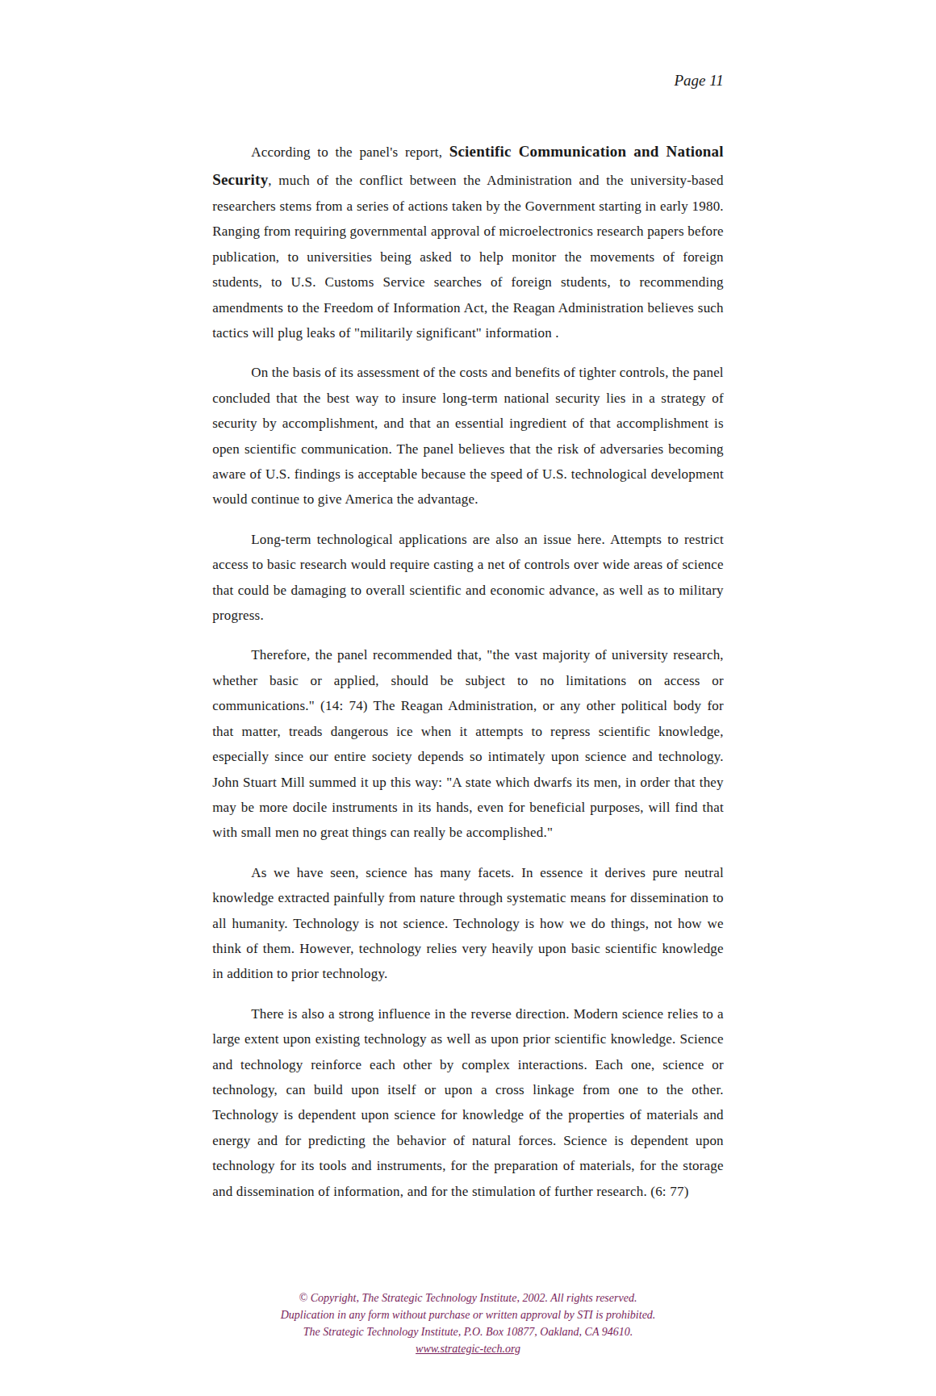Page 11
According to the panel's report, Scientific Communication and National Security, much of the conflict between the Administration and the university-based researchers stems from a series of actions taken by the Government starting in early 1980. Ranging from requiring governmental approval of microelectronics research papers before publication, to universities being asked to help monitor the movements of foreign students, to U.S. Customs Service searches of foreign students, to recommending amendments to the Freedom of Information Act, the Reagan Administration believes such tactics will plug leaks of "militarily significant" information .
On the basis of its assessment of the costs and benefits of tighter controls, the panel concluded that the best way to insure long-term national security lies in a strategy of security by accomplishment, and that an essential ingredient of that accomplishment is open scientific communication. The panel believes that the risk of adversaries becoming aware of U.S. findings is acceptable because the speed of U.S. technological development would continue to give America the advantage.
Long-term technological applications are also an issue here. Attempts to restrict access to basic research would require casting a net of controls over wide areas of science that could be damaging to overall scientific and economic advance, as well as to military progress.
Therefore, the panel recommended that, "the vast majority of university research, whether basic or applied, should be subject to no limitations on access or communications." (14: 74) The Reagan Administration, or any other political body for that matter, treads dangerous ice when it attempts to repress scientific knowledge, especially since our entire society depends so intimately upon science and technology. John Stuart Mill summed it up this way: "A state which dwarfs its men, in order that they may be more docile instruments in its hands, even for beneficial purposes, will find that with small men no great things can really be accomplished."
As we have seen, science has many facets. In essence it derives pure neutral knowledge extracted painfully from nature through systematic means for dissemination to all humanity. Technology is not science. Technology is how we do things, not how we think of them. However, technology relies very heavily upon basic scientific knowledge in addition to prior technology.
There is also a strong influence in the reverse direction. Modern science relies to a large extent upon existing technology as well as upon prior scientific knowledge. Science and technology reinforce each other by complex interactions. Each one, science or technology, can build upon itself or upon a cross linkage from one to the other. Technology is dependent upon science for knowledge of the properties of materials and energy and for predicting the behavior of natural forces. Science is dependent upon technology for its tools and instruments, for the preparation of materials, for the storage and dissemination of information, and for the stimulation of further research. (6: 77)
© Copyright, The Strategic Technology Institute, 2002. All rights reserved.
Duplication in any form without purchase or written approval by STI is prohibited.
The Strategic Technology Institute, P.O. Box 10877, Oakland, CA 94610.
www.strategic-tech.org